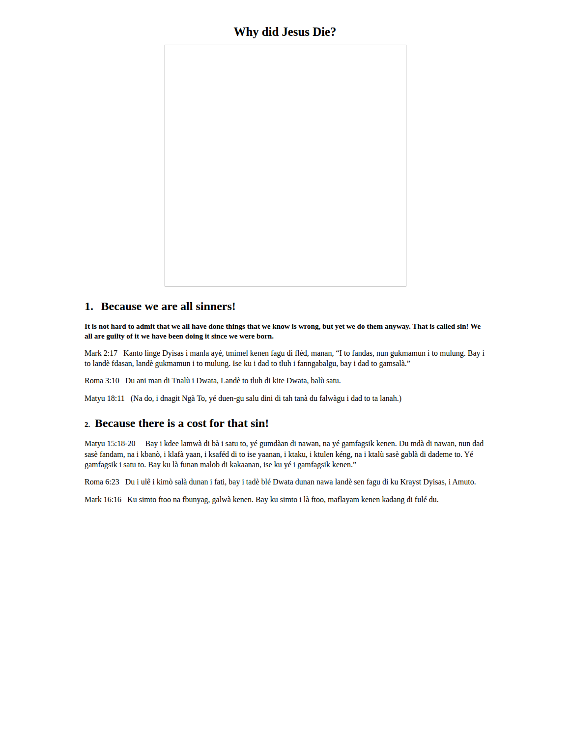Why did Jesus Die?
1. Because we are all sinners!
It is not hard to admit that we all have done things that we know is wrong, but yet we do them anyway. That is called sin! We all are guilty of it we have been doing it since we were born.
Mark 2:17 Kanto linge Dyisas i manla ayé, tmimel kenen fagu di fléd, manan, “I to fandas, nun gukmamun i to mulung. Bay i to landè fdasan, landè gukmamun i to mulung. Ise ku i dad to tluh i fanngabalgu, bay i dad to gamsalà.”
Roma 3:10 Du ani man di Tnalù i Dwata, Landè to tluh di kite Dwata, balù satu.
Matyu 18:11 (Na do, i dnagit Ngà To, yé duen-gu salu dini di tah tanà du falwàgu i dad to ta lanah.)
2. Because there is a cost for that sin!
Matyu 15:18-20 Bay i kdee lamwà di bà i satu to, yé gumdàan di nawan, na yé gamfagsik kenen. Du mdà di nawan, nun dad sasè fandam, na i kbanò, i klafà yaan, i ksaféd di to ise yaanan, i ktaku, i ktulen kéng, na i ktalù sasè gablà di dademe to. Yé gamfagsik i satu to. Bay ku là funan malob di kakaanan, ise ku yé i gamfagsik kenen.”
Roma 6:23 Du i ulê i kimò salà dunan i fati, bay i tadè blé Dwata dunan nawa landè sen fagu di ku Krayst Dyisas, i Amuto.
Mark 16:16 Ku simto ftoo na fbunyag, galwà kenen. Bay ku simto i là ftoo, maflayam kenen kadang di fulé du.